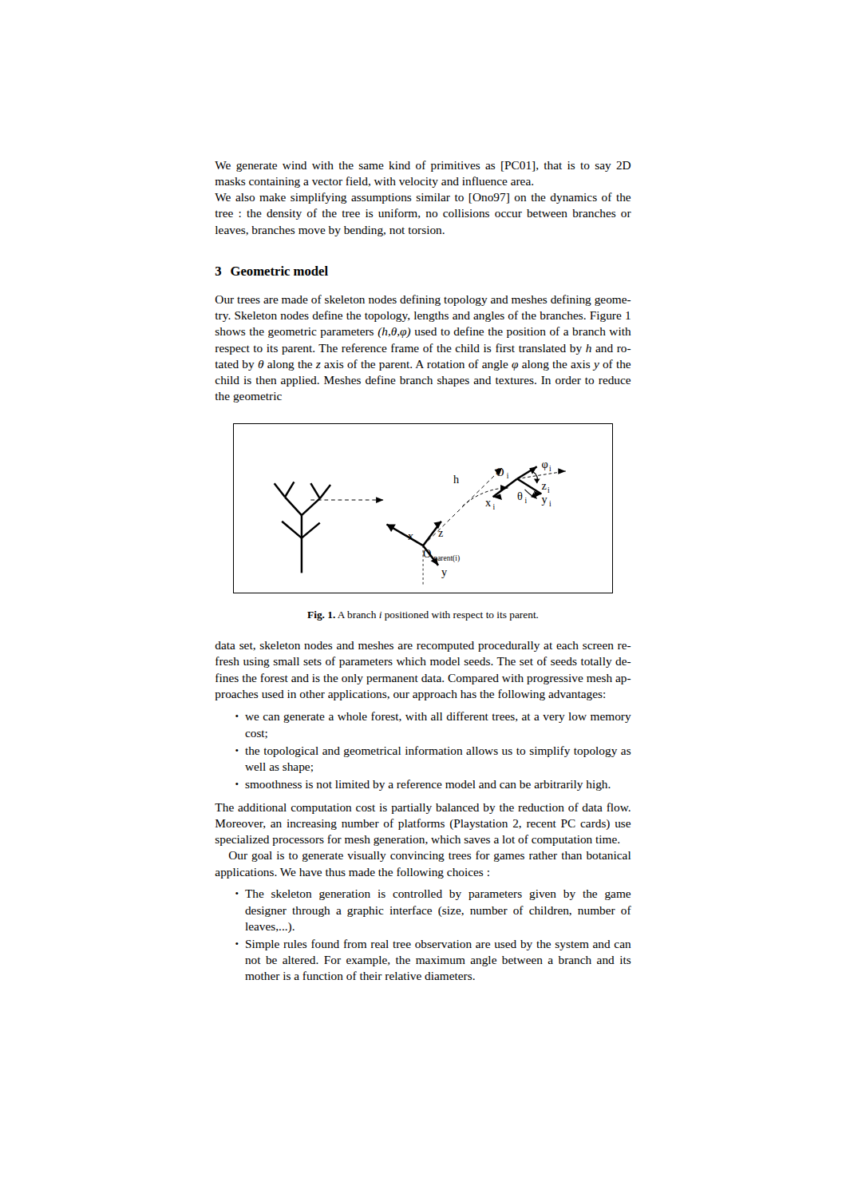We generate wind with the same kind of primitives as [PC01], that is to say 2D masks containing a vector field, with velocity and influence area.
We also make simplifying assumptions similar to [Ono97] on the dynamics of the tree : the density of the tree is uniform, no collisions occur between branches or leaves, branches move by bending, not torsion.
3 Geometric model
Our trees are made of skeleton nodes defining topology and meshes defining geometry. Skeleton nodes define the topology, lengths and angles of the branches. Figure 1 shows the geometric parameters (h,θ,φ) used to define the position of a branch with respect to its parent. The reference frame of the child is first translated by h and rotated by θ along the z axis of the parent. A rotation of angle φ along the axis y of the child is then applied. Meshes define branch shapes and textures. In order to reduce the geometric
h x z y O parent(i) O i φ i z i x i θ i y i
Fig. 1. A branch i positioned with respect to its parent.
data set, skeleton nodes and meshes are recomputed procedurally at each screen refresh using small sets of parameters which model seeds. The set of seeds totally defines the forest and is the only permanent data. Compared with progressive mesh approaches used in other applications, our approach has the following advantages:
we can generate a whole forest, with all different trees, at a very low memory cost;
the topological and geometrical information allows us to simplify topology as well as shape;
smoothness is not limited by a reference model and can be arbitrarily high.
The additional computation cost is partially balanced by the reduction of data flow. Moreover, an increasing number of platforms (Playstation 2, recent PC cards) use specialized processors for mesh generation, which saves a lot of computation time.
Our goal is to generate visually convincing trees for games rather than botanical applications. We have thus made the following choices :
The skeleton generation is controlled by parameters given by the game designer through a graphic interface (size, number of children, number of leaves,...).
Simple rules found from real tree observation are used by the system and can not be altered. For example, the maximum angle between a branch and its mother is a function of their relative diameters.